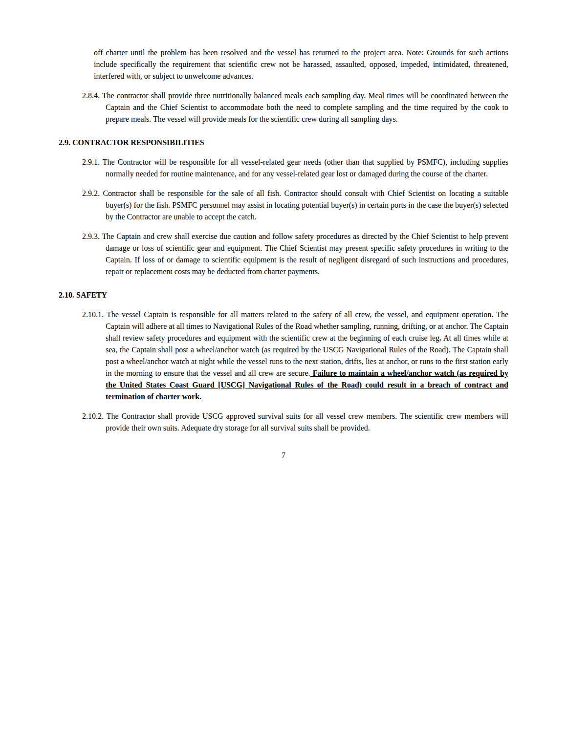off charter until the problem has been resolved and the vessel has returned to the project area. Note: Grounds for such actions include specifically the requirement that scientific crew not be harassed, assaulted, opposed, impeded, intimidated, threatened, interfered with, or subject to unwelcome advances.
2.8.4. The contractor shall provide three nutritionally balanced meals each sampling day. Meal times will be coordinated between the Captain and the Chief Scientist to accommodate both the need to complete sampling and the time required by the cook to prepare meals. The vessel will provide meals for the scientific crew during all sampling days.
2.9. CONTRACTOR RESPONSIBILITIES
2.9.1. The Contractor will be responsible for all vessel-related gear needs (other than that supplied by PSMFC), including supplies normally needed for routine maintenance, and for any vessel-related gear lost or damaged during the course of the charter.
2.9.2. Contractor shall be responsible for the sale of all fish. Contractor should consult with Chief Scientist on locating a suitable buyer(s) for the fish. PSMFC personnel may assist in locating potential buyer(s) in certain ports in the case the buyer(s) selected by the Contractor are unable to accept the catch.
2.9.3. The Captain and crew shall exercise due caution and follow safety procedures as directed by the Chief Scientist to help prevent damage or loss of scientific gear and equipment. The Chief Scientist may present specific safety procedures in writing to the Captain. If loss of or damage to scientific equipment is the result of negligent disregard of such instructions and procedures, repair or replacement costs may be deducted from charter payments.
2.10. SAFETY
2.10.1. The vessel Captain is responsible for all matters related to the safety of all crew, the vessel, and equipment operation. The Captain will adhere at all times to Navigational Rules of the Road whether sampling, running, drifting, or at anchor. The Captain shall review safety procedures and equipment with the scientific crew at the beginning of each cruise leg. At all times while at sea, the Captain shall post a wheel/anchor watch (as required by the USCG Navigational Rules of the Road). The Captain shall post a wheel/anchor watch at night while the vessel runs to the next station, drifts, lies at anchor, or runs to the first station early in the morning to ensure that the vessel and all crew are secure. Failure to maintain a wheel/anchor watch (as required by the United States Coast Guard [USCG] Navigational Rules of the Road) could result in a breach of contract and termination of charter work.
2.10.2. The Contractor shall provide USCG approved survival suits for all vessel crew members. The scientific crew members will provide their own suits. Adequate dry storage for all survival suits shall be provided.
7